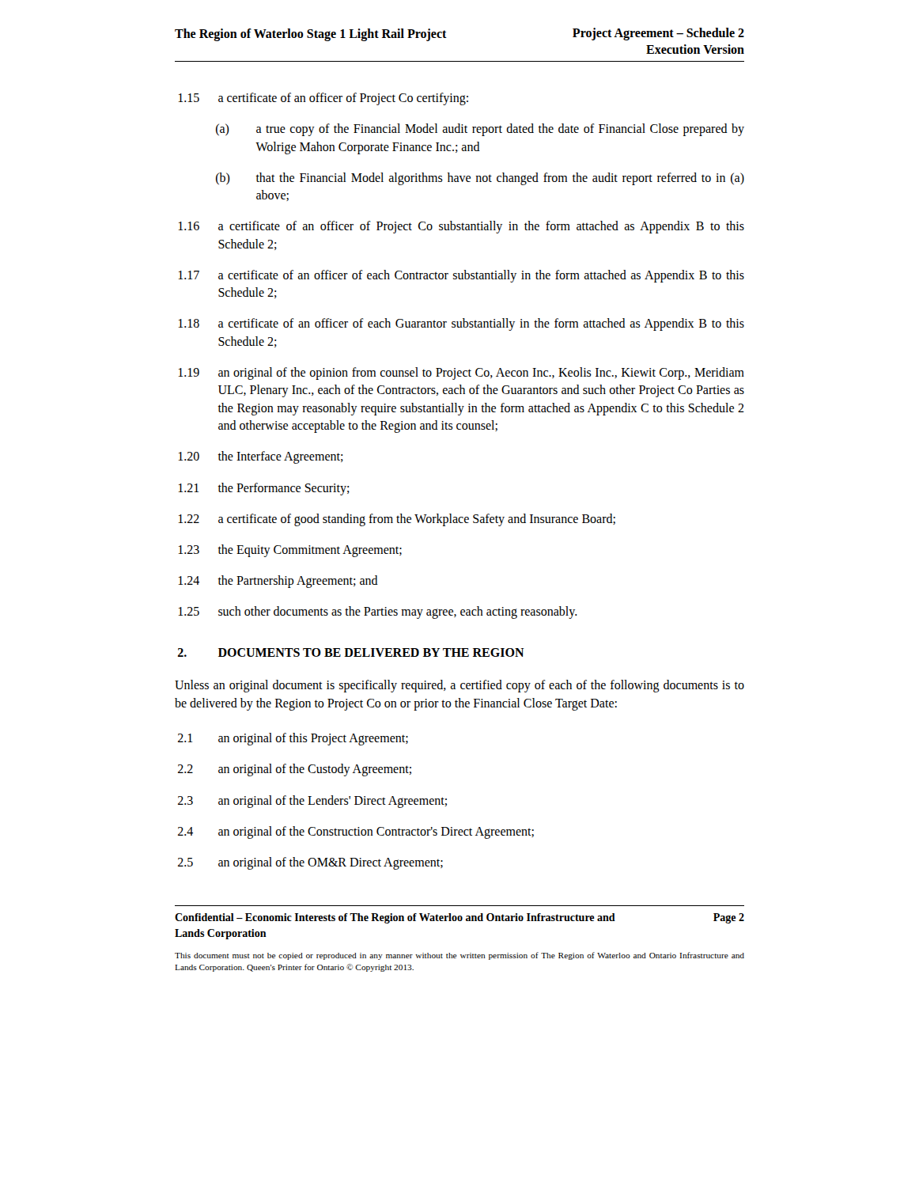The Region of Waterloo Stage 1 Light Rail Project
Project Agreement – Schedule 2
Execution Version
1.15
a certificate of an officer of Project Co certifying:
(a)
a true copy of the Financial Model audit report dated the date of Financial Close prepared by Wolrige Mahon Corporate Finance Inc.; and
(b)
that the Financial Model algorithms have not changed from the audit report referred to in (a) above;
1.16
a certificate of an officer of Project Co substantially in the form attached as Appendix B to this Schedule 2;
1.17
a certificate of an officer of each Contractor substantially in the form attached as Appendix B to this Schedule 2;
1.18
a certificate of an officer of each Guarantor substantially in the form attached as Appendix B to this Schedule 2;
1.19
an original of the opinion from counsel to Project Co, Aecon Inc., Keolis Inc., Kiewit Corp., Meridiam ULC, Plenary Inc., each of the Contractors, each of the Guarantors and such other Project Co Parties as the Region may reasonably require substantially in the form attached as Appendix C to this Schedule 2 and otherwise acceptable to the Region and its counsel;
1.20
the Interface Agreement;
1.21
the Performance Security;
1.22
a certificate of good standing from the Workplace Safety and Insurance Board;
1.23
the Equity Commitment Agreement;
1.24
the Partnership Agreement; and
1.25
such other documents as the Parties may agree, each acting reasonably.
2. DOCUMENTS TO BE DELIVERED BY THE REGION
Unless an original document is specifically required, a certified copy of each of the following documents is to be delivered by the Region to Project Co on or prior to the Financial Close Target Date:
2.1
an original of this Project Agreement;
2.2
an original of the Custody Agreement;
2.3
an original of the Lenders' Direct Agreement;
2.4
an original of the Construction Contractor's Direct Agreement;
2.5
an original of the OM&R Direct Agreement;
Confidential – Economic Interests of The Region of Waterloo and Ontario Infrastructure and Lands Corporation
Page 2
This document must not be copied or reproduced in any manner without the written permission of The Region of Waterloo and Ontario Infrastructure and Lands Corporation. Queen's Printer for Ontario © Copyright 2013.